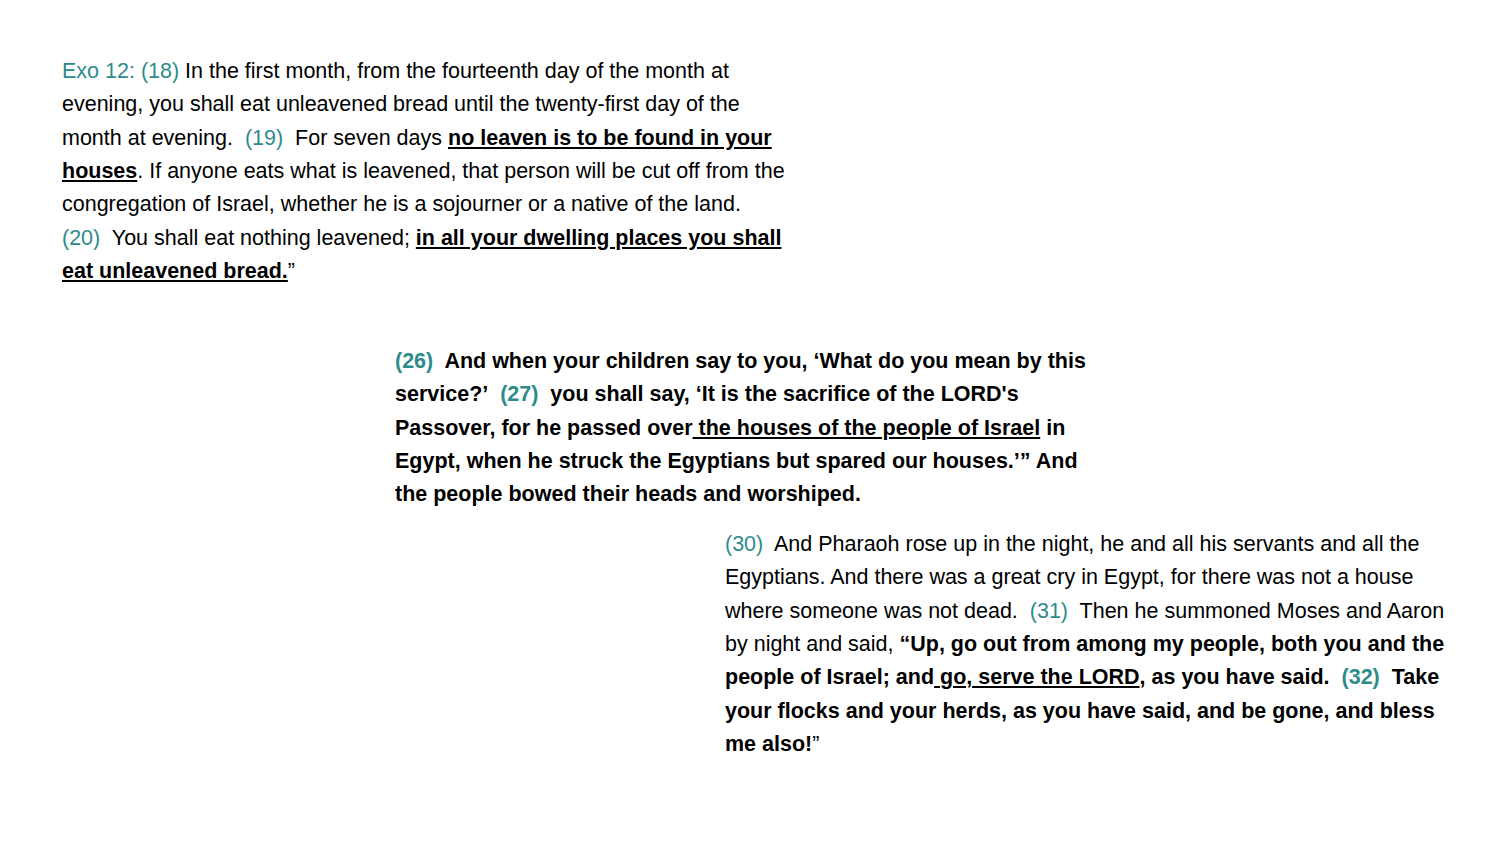Exo 12: (18) In the first month, from the fourteenth day of the month at evening, you shall eat unleavened bread until the twenty-first day of the month at evening. (19) For seven days no leaven is to be found in your houses. If anyone eats what is leavened, that person will be cut off from the congregation of Israel, whether he is a sojourner or a native of the land. (20) You shall eat nothing leavened; in all your dwelling places you shall eat unleavened bread.”
(26) And when your children say to you, ‘What do you mean by this service?’ (27) you shall say, ‘It is the sacrifice of the LORD's Passover, for he passed over the houses of the people of Israel in Egypt, when he struck the Egyptians but spared our houses.’” And the people bowed their heads and worshiped.
(30) And Pharaoh rose up in the night, he and all his servants and all the Egyptians. And there was a great cry in Egypt, for there was not a house where someone was not dead. (31) Then he summoned Moses and Aaron by night and said, “Up, go out from among my people, both you and the people of Israel; and go, serve the LORD, as you have said. (32) Take your flocks and your herds, as you have said, and be gone, and bless me also!”